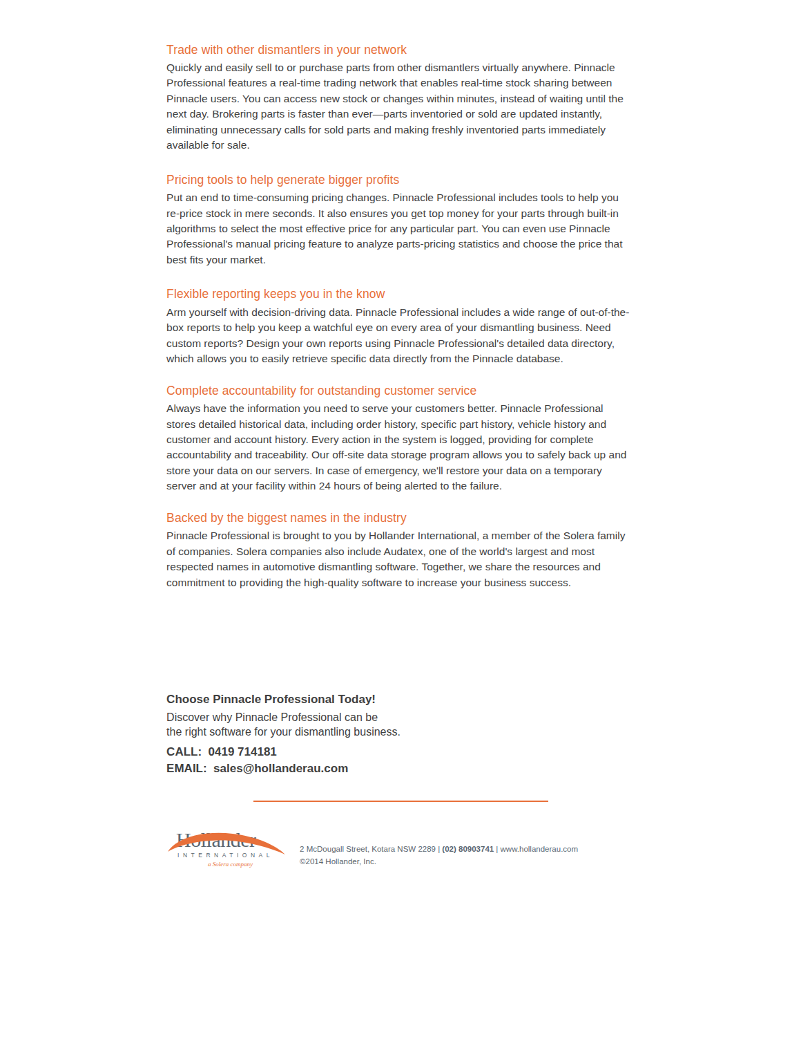Trade with other dismantlers in your network
Quickly and easily sell to or purchase parts from other dismantlers virtually anywhere. Pinnacle Professional features a real-time trading network that enables real-time stock sharing between Pinnacle users. You can access new stock or changes within minutes, instead of waiting until the next day. Brokering parts is faster than ever—parts inventoried or sold are updated instantly, eliminating unnecessary calls for sold parts and making freshly inventoried parts immediately available for sale.
Pricing tools to help generate bigger profits
Put an end to time-consuming pricing changes. Pinnacle Professional includes tools to help you re-price stock in mere seconds. It also ensures you get top money for your parts through built-in algorithms to select the most effective price for any particular part. You can even use Pinnacle Professional's manual pricing feature to analyze parts-pricing statistics and choose the price that best fits your market.
Flexible reporting keeps you in the know
Arm yourself with decision-driving data. Pinnacle Professional includes a wide range of out-of-the-box reports to help you keep a watchful eye on every area of your dismantling business. Need custom reports? Design your own reports using Pinnacle Professional's detailed data directory, which allows you to easily retrieve specific data directly from the Pinnacle database.
Complete accountability for outstanding customer service
Always have the information you need to serve your customers better. Pinnacle Professional stores detailed historical data, including order history, specific part history, vehicle history and customer and account history. Every action in the system is logged, providing for complete accountability and traceability. Our off-site data storage program allows you to safely back up and store your data on our servers. In case of emergency, we'll restore your data on a temporary server and at your facility within 24 hours of being alerted to the failure.
Backed by the biggest names in the industry
Pinnacle Professional is brought to you by Hollander International, a member of the Solera family of companies. Solera companies also include Audatex, one of the world's largest and most respected names in automotive dismantling software. Together, we share the resources and commitment to providing the high-quality software to increase your business success.
Choose Pinnacle Professional Today!
Discover why Pinnacle Professional can be
the right software for your dismantling business.
CALL: 0419 714181
EMAIL: sales@hollanderau.com
Hollander
INTERNATIONAL
a Solera company
2 McDougall Street, Kotara NSW 2289 | (02) 80903741 | www.hollanderau.com
©2014 Hollander, Inc.